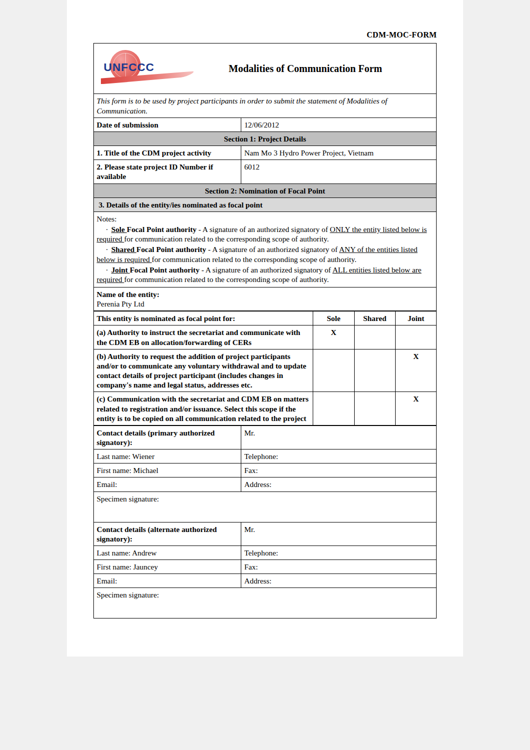CDM-MOC-FORM
| UNFCCC Modalities of Communication Form |
| This form is to be used by project participants in order to submit the statement of Modalities of Communication. |
| Date of submission | 12/06/2012 |
| Section 1: Project Details |
| 1. Title of the CDM project activity | Nam Mo 3 Hydro Power Project, Vietnam |
| 2. Please state project ID Number if available | 6012 |
| Section 2: Nomination of Focal Point |
| 3. Details of the entity/ies nominated as focal point |
| Notes: Sole Focal Point authority - A signature of an authorized signatory of ONLY the entity listed below is required for communication related to the corresponding scope of authority. Shared Focal Point authority - A signature of an authorized signatory of ANY of the entities listed below is required for communication related to the corresponding scope of authority. Joint Focal Point authority - A signature of an authorized signatory of ALL entities listed below are required for communication related to the corresponding scope of authority. |
| Name of the entity: Perenia Pty Ltd |
| This entity is nominated as focal point for: | Sole | Shared | Joint |
| (a) Authority to instruct the secretariat and communicate with the CDM EB on allocation/forwarding of CERs | X | | |
| (b) Authority to request the addition of project participants and/or to communicate any voluntary withdrawal and to update contact details of project participant (includes changes in company's name and legal status, addresses etc. | | | X |
| (c) Communication with the secretariat and CDM EB on matters related to registration and/or issuance. Select this scope if the entity is to be copied on all communication related to the project | | | X |
| Contact details (primary authorized signatory): | Mr. |
| Last name: Wiener | Telephone: |
| First name: Michael | Fax: |
| Email: | Address: |
| Specimen signature: |
| Contact details (alternate authorized signatory): | Mr. |
| Last name: Andrew | Telephone: |
| First name: Jauncey | Fax: |
| Email: | Address: |
| Specimen signature: |